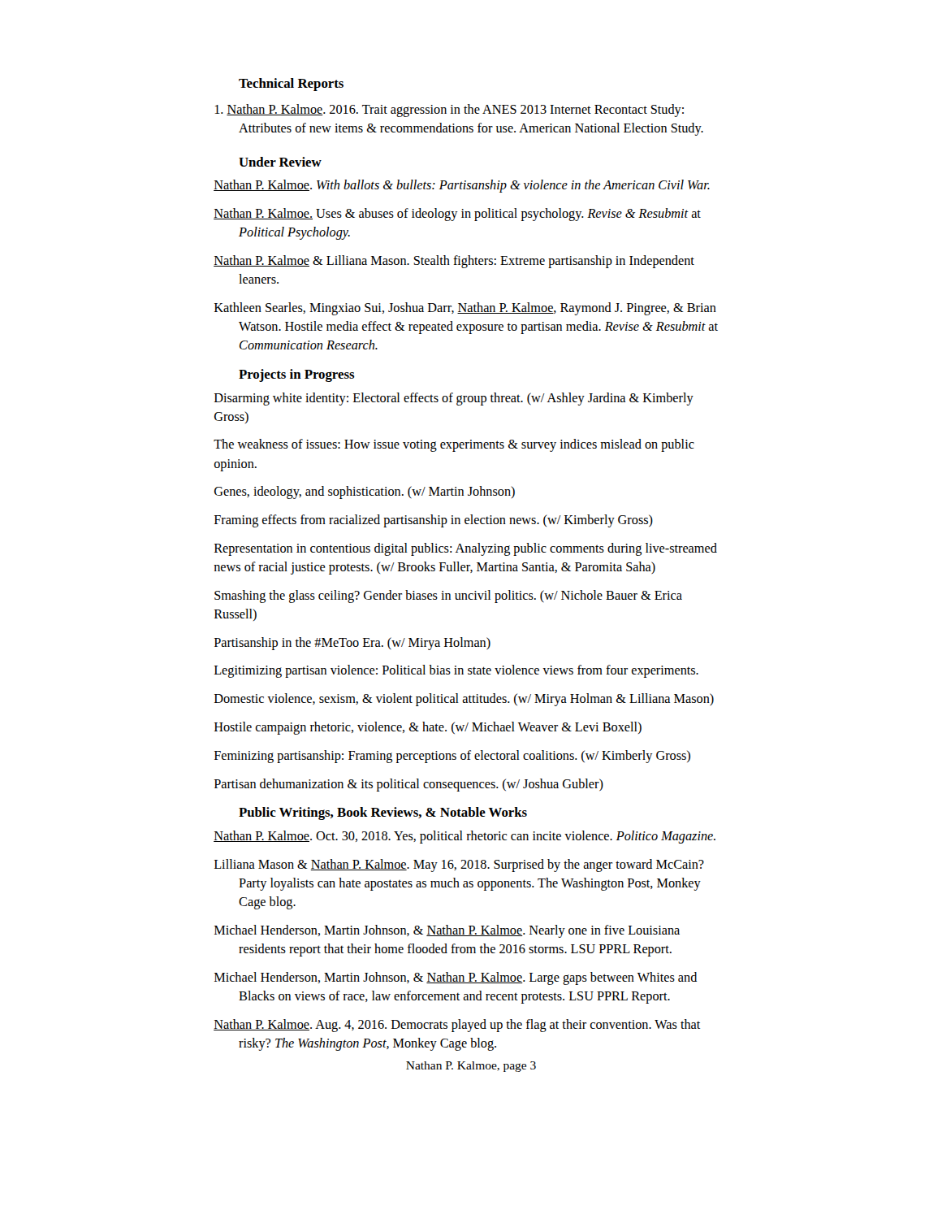Technical Reports
1. Nathan P. Kalmoe. 2016. Trait aggression in the ANES 2013 Internet Recontact Study: Attributes of new items & recommendations for use. American National Election Study.
Under Review
Nathan P. Kalmoe. With ballots & bullets: Partisanship & violence in the American Civil War.
Nathan P. Kalmoe. Uses & abuses of ideology in political psychology. Revise & Resubmit at Political Psychology.
Nathan P. Kalmoe & Lilliana Mason. Stealth fighters: Extreme partisanship in Independent leaners.
Kathleen Searles, Mingxiao Sui, Joshua Darr, Nathan P. Kalmoe, Raymond J. Pingree, & Brian Watson. Hostile media effect & repeated exposure to partisan media. Revise & Resubmit at Communication Research.
Projects in Progress
Disarming white identity: Electoral effects of group threat. (w/ Ashley Jardina & Kimberly Gross)
The weakness of issues: How issue voting experiments & survey indices mislead on public opinion.
Genes, ideology, and sophistication. (w/ Martin Johnson)
Framing effects from racialized partisanship in election news. (w/ Kimberly Gross)
Representation in contentious digital publics: Analyzing public comments during live-streamed news of racial justice protests. (w/ Brooks Fuller, Martina Santia, & Paromita Saha)
Smashing the glass ceiling? Gender biases in uncivil politics. (w/ Nichole Bauer & Erica Russell)
Partisanship in the #MeToo Era. (w/ Mirya Holman)
Legitimizing partisan violence: Political bias in state violence views from four experiments.
Domestic violence, sexism, & violent political attitudes. (w/ Mirya Holman & Lilliana Mason)
Hostile campaign rhetoric, violence, & hate. (w/ Michael Weaver & Levi Boxell)
Feminizing partisanship: Framing perceptions of electoral coalitions. (w/ Kimberly Gross)
Partisan dehumanization & its political consequences. (w/ Joshua Gubler)
Public Writings, Book Reviews, & Notable Works
Nathan P. Kalmoe. Oct. 30, 2018. Yes, political rhetoric can incite violence. Politico Magazine.
Lilliana Mason & Nathan P. Kalmoe. May 16, 2018. Surprised by the anger toward McCain? Party loyalists can hate apostates as much as opponents. The Washington Post, Monkey Cage blog.
Michael Henderson, Martin Johnson, & Nathan P. Kalmoe. Nearly one in five Louisiana residents report that their home flooded from the 2016 storms. LSU PPRL Report.
Michael Henderson, Martin Johnson, & Nathan P. Kalmoe. Large gaps between Whites and Blacks on views of race, law enforcement and recent protests. LSU PPRL Report.
Nathan P. Kalmoe. Aug. 4, 2016. Democrats played up the flag at their convention. Was that risky? The Washington Post, Monkey Cage blog.
Nathan P. Kalmoe, page 3